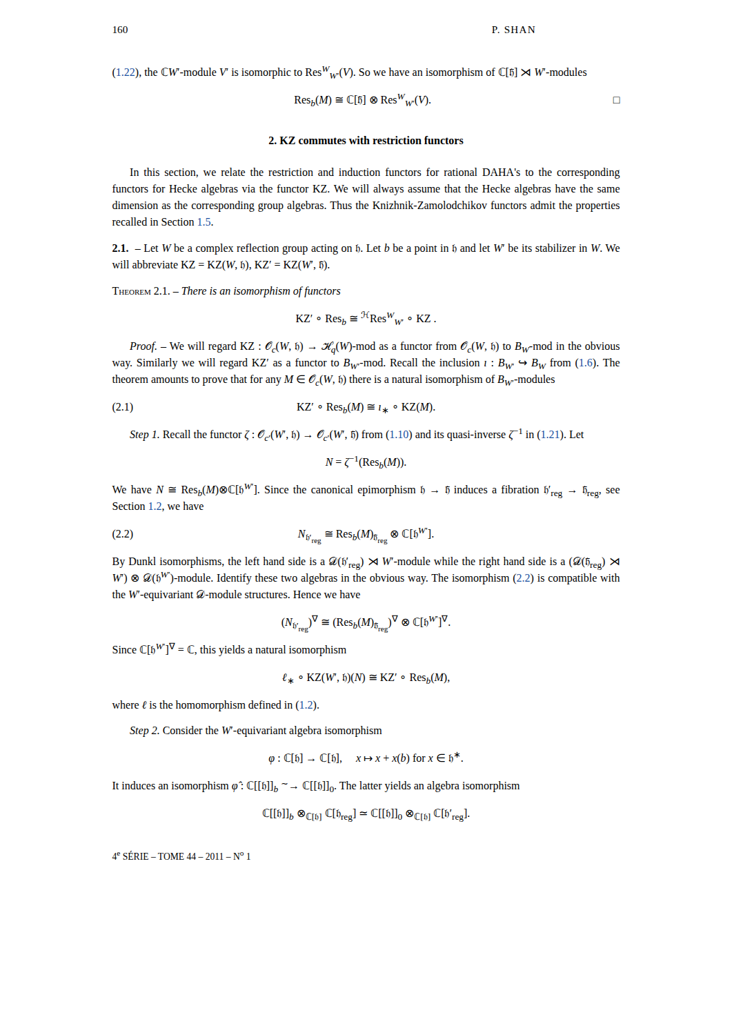160 P. SHAN
(1.22), the ℂW′-module V′ is isomorphic to ResWW′(V). So we have an isomorphism of ℂ[𝔥̄] ⋊ W′-modules
Resb(M) ≅ ℂ[𝔥̄] ⊗ ResWW′(V). □
2. KZ commutes with restriction functors
In this section, we relate the restriction and induction functors for rational DAHA's to the corresponding functors for Hecke algebras via the functor KZ. We will always assume that the Hecke algebras have the same dimension as the corresponding group algebras. Thus the Knizhnik-Zamolodchikov functors admit the properties recalled in Section 1.5.
2.1. – Let W be a complex reflection group acting on 𝔥. Let b be a point in 𝔥 and let W′ be its stabilizer in W. We will abbreviate KZ = KZ(W, 𝔥), KZ′ = KZ(W′, 𝔥̄).
Theorem 2.1. – There is an isomorphism of functors
KZ′ ∘ Resb ≅ ℋResWW′ ∘ KZ .
Proof. – We will regard KZ : 𝒪c(W, 𝔥) → ℋq(W)-mod as a functor from 𝒪c(W, 𝔥) to BW-mod in the obvious way. Similarly we will regard KZ′ as a functor to BW′-mod. Recall the inclusion ı : BW′ ↪ BW from (1.6). The theorem amounts to prove that for any M ∈ 𝒪c(W, 𝔥) there is a natural isomorphism of BW′-modules
(2.1) KZ′ ∘ Resb(M) ≅ ı∗ ∘ KZ(M).
Step 1. Recall the functor ζ : 𝒪c′(W′, 𝔥) → 𝒪c′(W′, 𝔥̄) from (1.10) and its quasi-inverse ζ−1 in (1.21). Let
N = ζ−1(Resb(M)).
We have N ≅ Resb(M)⊗ℂ[𝔥W′]. Since the canonical epimorphism 𝔥 → 𝔥̄ induces a fibration 𝔥′reg → 𝔥̄reg, see Section 1.2, we have
(2.2) N𝔥′reg ≅ Resb(M)𝔥̄reg ⊗ ℂ[𝔥W′].
By Dunkl isomorphisms, the left hand side is a 𝒟(𝔥′reg) ⋊ W′-module while the right hand side is a (𝒟(𝔥̄reg) ⋊ W′) ⊗ 𝒟(𝔥W′)-module. Identify these two algebras in the obvious way. The isomorphism (2.2) is compatible with the W′-equivariant 𝒟-module structures. Hence we have
(N𝔥′reg)∇ ≅ (Resb(M)𝔥̄reg)∇ ⊗ ℂ[𝔥W′]∇.
Since ℂ[𝔥W′]∇ = ℂ, this yields a natural isomorphism
ℓ∗ ∘ KZ(W′, 𝔥)(N) ≅ KZ′ ∘ Resb(M),
where ℓ is the homomorphism defined in (1.2).
Step 2. Consider the W′-equivariant algebra isomorphism
φ : ℂ[𝔥] → ℂ[𝔥], x ↦ x + x(b) for x ∈ 𝔥∗.
It induces an isomorphism φ̂ : ℂ[[𝔥]]b ∼→ ℂ[[𝔥]]0. The latter yields an algebra isomorphism
ℂ[[𝔥]]b ⊗ℂ[𝔥] ℂ[𝔥reg] ≃ ℂ[[𝔥]]0 ⊗ℂ[𝔥] ℂ[𝔥′reg].
4e SÉRIE – TOME 44 – 2011 – No 1